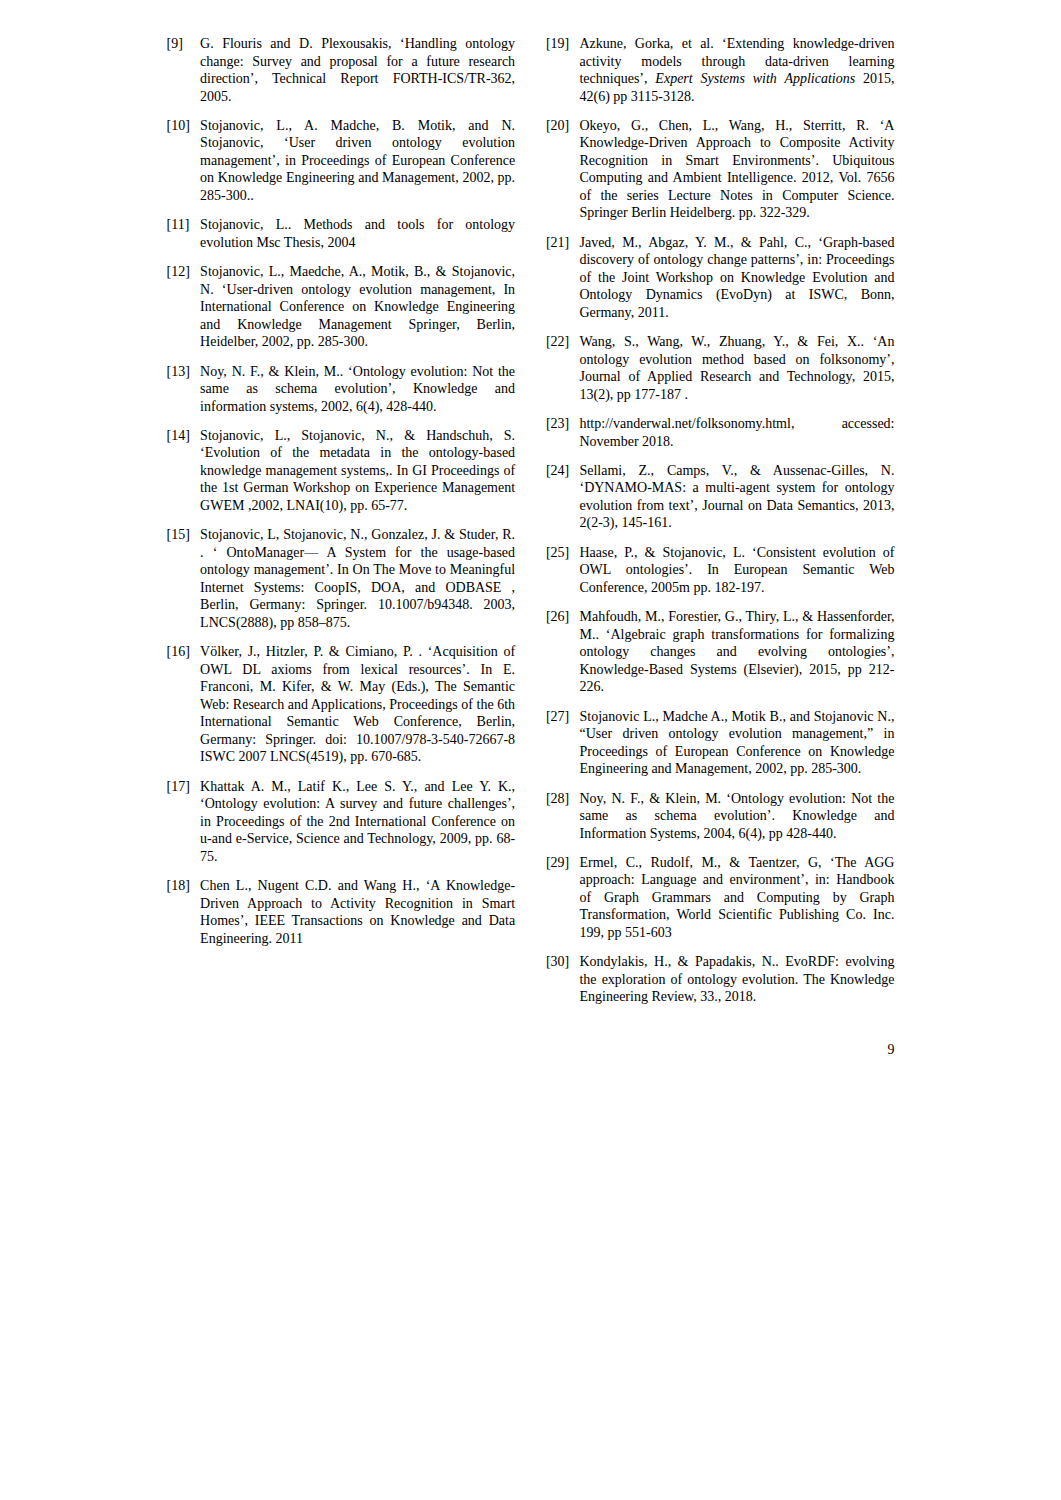[9] G. Flouris and D. Plexousakis, ‘Handling ontology change: Survey and proposal for a future research direction’, Technical Report FORTH-ICS/TR-362, 2005.
[10] Stojanovic, L., A. Madche, B. Motik, and N. Stojanovic, ‘User driven ontology evolution management’, in Proceedings of European Conference on Knowledge Engineering and Management, 2002, pp. 285-300..
[11] Stojanovic, L.. Methods and tools for ontology evolution Msc Thesis, 2004
[12] Stojanovic, L., Maedche, A., Motik, B., & Stojanovic, N. ‘User-driven ontology evolution management, In International Conference on Knowledge Engineering and Knowledge Management Springer, Berlin, Heidelber, 2002, pp. 285-300.
[13] Noy, N. F., & Klein, M.. ‘Ontology evolution: Not the same as schema evolution’, Knowledge and information systems, 2002, 6(4), 428-440.
[14] Stojanovic, L., Stojanovic, N., & Handschuh, S. ‘Evolution of the metadata in the ontology-based knowledge management systems,. In GI Proceedings of the 1st German Workshop on Experience Management GWEM ,2002, LNAI(10), pp. 65-77.
[15] Stojanovic, L, Stojanovic, N., Gonzalez, J. & Studer, R. . ‘ OntoManager— A System for the usage-based ontology management’. In On The Move to Meaningful Internet Systems: CoopIS, DOA, and ODBASE , Berlin, Germany: Springer. 10.1007/b94348. 2003, LNCS(2888), pp 858–875.
[16] Völker, J., Hitzler, P. & Cimiano, P. . ‘Acquisition of OWL DL axioms from lexical resources’. In E. Franconi, M. Kifer, & W. May (Eds.), The Semantic Web: Research and Applications, Proceedings of the 6th International Semantic Web Conference, Berlin, Germany: Springer. doi: 10.1007/978-3-540-72667-8 ISWC 2007 LNCS(4519), pp. 670-685.
[17] Khattak A. M., Latif K., Lee S. Y., and Lee Y. K., ‘Ontology evolution: A survey and future challenges’, in Proceedings of the 2nd International Conference on u-and e-Service, Science and Technology, 2009, pp. 68-75.
[18] Chen L., Nugent C.D. and Wang H., ‘A Knowledge-Driven Approach to Activity Recognition in Smart Homes’, IEEE Transactions on Knowledge and Data Engineering. 2011
[19] Azkune, Gorka, et al. ‘Extending knowledge-driven activity models through data-driven learning techniques’, Expert Systems with Applications 2015, 42(6) pp 3115-3128.
[20] Okeyo, G., Chen, L., Wang, H., Sterritt, R. ‘A Knowledge-Driven Approach to Composite Activity Recognition in Smart Environments’. Ubiquitous Computing and Ambient Intelligence. 2012, Vol. 7656 of the series Lecture Notes in Computer Science. Springer Berlin Heidelberg. pp. 322-329.
[21] Javed, M., Abgaz, Y. M., & Pahl, C., ‘Graph-based discovery of ontology change patterns’, in: Proceedings of the Joint Workshop on Knowledge Evolution and Ontology Dynamics (EvoDyn) at ISWC, Bonn, Germany, 2011.
[22] Wang, S., Wang, W., Zhuang, Y., & Fei, X.. ‘An ontology evolution method based on folksonomy’, Journal of Applied Research and Technology, 2015, 13(2), pp 177-187 .
[23] http://vanderwal.net/folksonomy.html, accessed: November 2018.
[24] Sellami, Z., Camps, V., & Aussenac-Gilles, N. ‘DYNAMO-MAS: a multi-agent system for ontology evolution from text’, Journal on Data Semantics, 2013, 2(2-3), 145-161.
[25] Haase, P., & Stojanovic, L. ‘Consistent evolution of OWL ontologies’. In European Semantic Web Conference, 2005m pp. 182-197.
[26] Mahfoudh, M., Forestier, G., Thiry, L., & Hassenforder, M.. ‘Algebraic graph transformations for formalizing ontology changes and evolving ontologies’, Knowledge-Based Systems (Elsevier), 2015, pp 212-226.
[27] Stojanovic L., Madche A., Motik B., and Stojanovic N., “User driven ontology evolution management,” in Proceedings of European Conference on Knowledge Engineering and Management, 2002, pp. 285-300.
[28] Noy, N. F., & Klein, M. ‘Ontology evolution: Not the same as schema evolution’. Knowledge and Information Systems, 2004, 6(4), pp 428-440.
[29] Ermel, C., Rudolf, M., & Taentzer, G, ‘The AGG approach: Language and environment’, in: Handbook of Graph Grammars and Computing by Graph Transformation, World Scientific Publishing Co. Inc. 199, pp 551-603
[30] Kondylakis, H., & Papadakis, N.. EvoRDF: evolving the exploration of ontology evolution. The Knowledge Engineering Review, 33., 2018.
9